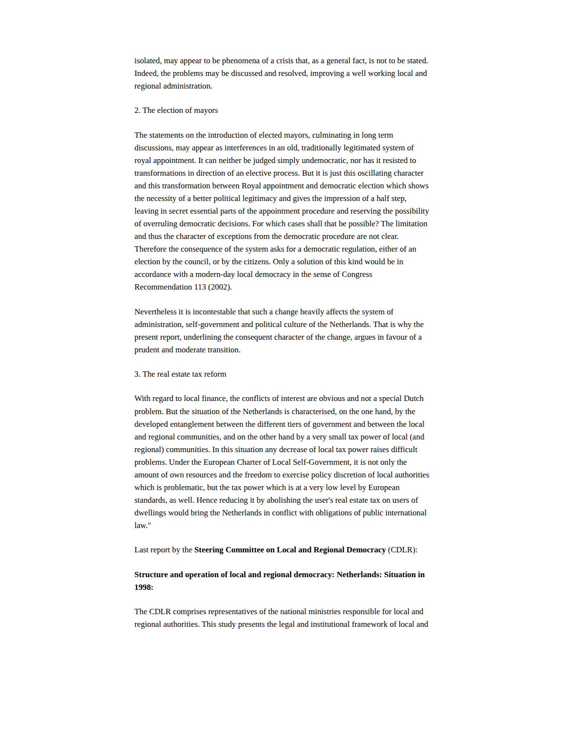isolated, may appear to be phenomena of a crisis that, as a general fact, is not to be stated. Indeed, the problems may be discussed and resolved, improving a well working local and regional administration.
2. The election of mayors
The statements on the introduction of elected mayors, culminating in long term discussions, may appear as interferences in an old, traditionally legitimated system of royal appointment. It can neither be judged simply undemocratic, nor has it resisted to transformations in direction of an elective process. But it is just this oscillating character and this transformation between Royal appointment and democratic election which shows the necessity of a better political legitimacy and gives the impression of a half step, leaving in secret essential parts of the appointment procedure and reserving the possibility of overruling democratic decisions. For which cases shall that be possible? The limitation and thus the character of exceptions from the democratic procedure are not clear. Therefore the consequence of the system asks for a democratic regulation, either of an election by the council, or by the citizens. Only a solution of this kind would be in accordance with a modern-day local democracy in the sense of Congress Recommendation 113 (2002).
Nevertheless it is incontestable that such a change heavily affects the system of administration, self-government and political culture of the Netherlands. That is why the present report, underlining the consequent character of the change, argues in favour of a prudent and moderate transition.
3. The real estate tax reform
With regard to local finance, the conflicts of interest are obvious and not a special Dutch problem. But the situation of the Netherlands is characterised, on the one hand, by the developed entanglement between the different tiers of government and between the local and regional communities, and on the other hand by a very small tax power of local (and regional) communities. In this situation any decrease of local tax power raises difficult problems. Under the European Charter of Local Self-Government, it is not only the amount of own resources and the freedom to exercise policy discretion of local authorities which is problematic, but the tax power which is at a very low level by European standards, as well. Hence reducing it by abolishing the user's real estate tax on users of dwellings would bring the Netherlands in conflict with obligations of public international law."
Last report by the Steering Committee on Local and Regional Democracy (CDLR):
Structure and operation of local and regional democracy: Netherlands: Situation in 1998:
The CDLR comprises representatives of the national ministries responsible for local and regional authorities. This study presents the legal and institutional framework of local and